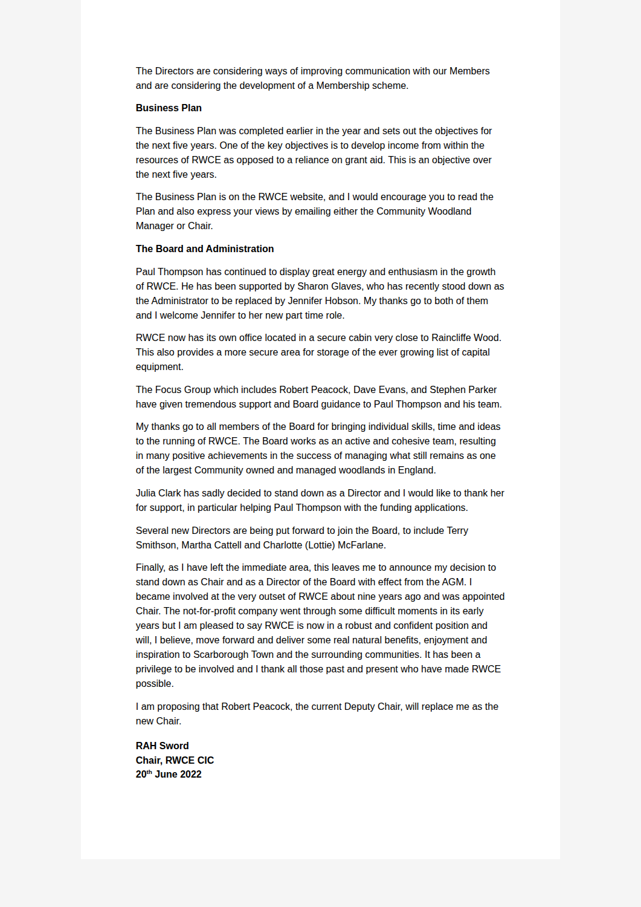The Directors are considering ways of improving communication with our Members and are considering the development of a Membership scheme.
Business Plan
The Business Plan was completed earlier in the year and sets out the objectives for the next five years. One of the key objectives is to develop income from within the resources of RWCE as opposed to a reliance on grant aid. This is an objective over the next five years.
The Business Plan is on the RWCE website, and I would encourage you to read the Plan and also express your views by emailing either the Community Woodland Manager or Chair.
The Board and Administration
Paul Thompson has continued to display great energy and enthusiasm in the growth of RWCE. He has been supported by Sharon Glaves, who has recently stood down as the Administrator to be replaced by Jennifer Hobson. My thanks go to both of them and I welcome Jennifer to her new part time role.
RWCE now has its own office located in a secure cabin very close to Raincliffe Wood. This also provides a more secure area for storage of the ever growing list of capital equipment.
The Focus Group which includes Robert Peacock, Dave Evans, and Stephen Parker have given tremendous support and Board guidance to Paul Thompson and his team.
My thanks go to all members of the Board for bringing individual skills, time and ideas to the running of RWCE. The Board works as an active and cohesive team, resulting in many positive achievements in the success of managing what still remains as one of the largest Community owned and managed woodlands in England.
Julia Clark has sadly decided to stand down as a Director and I would like to thank her for support, in particular helping Paul Thompson with the funding applications.
Several new Directors are being put forward to join the Board, to include Terry Smithson, Martha Cattell and Charlotte (Lottie) McFarlane.
Finally, as I have left the immediate area, this leaves me to announce my decision to stand down as Chair and as a Director of the Board with effect from the AGM. I became involved at the very outset of RWCE about nine years ago and was appointed Chair. The not-for-profit company went through some difficult moments in its early years but I am pleased to say RWCE is now in a robust and confident position and will, I believe, move forward and deliver some real natural benefits, enjoyment and inspiration to Scarborough Town and the surrounding communities. It has been a privilege to be involved and I thank all those past and present who have made RWCE possible.
I am proposing that Robert Peacock, the current Deputy Chair, will replace me as the new Chair.
RAH Sword Chair, RWCE CIC 20th June 2022